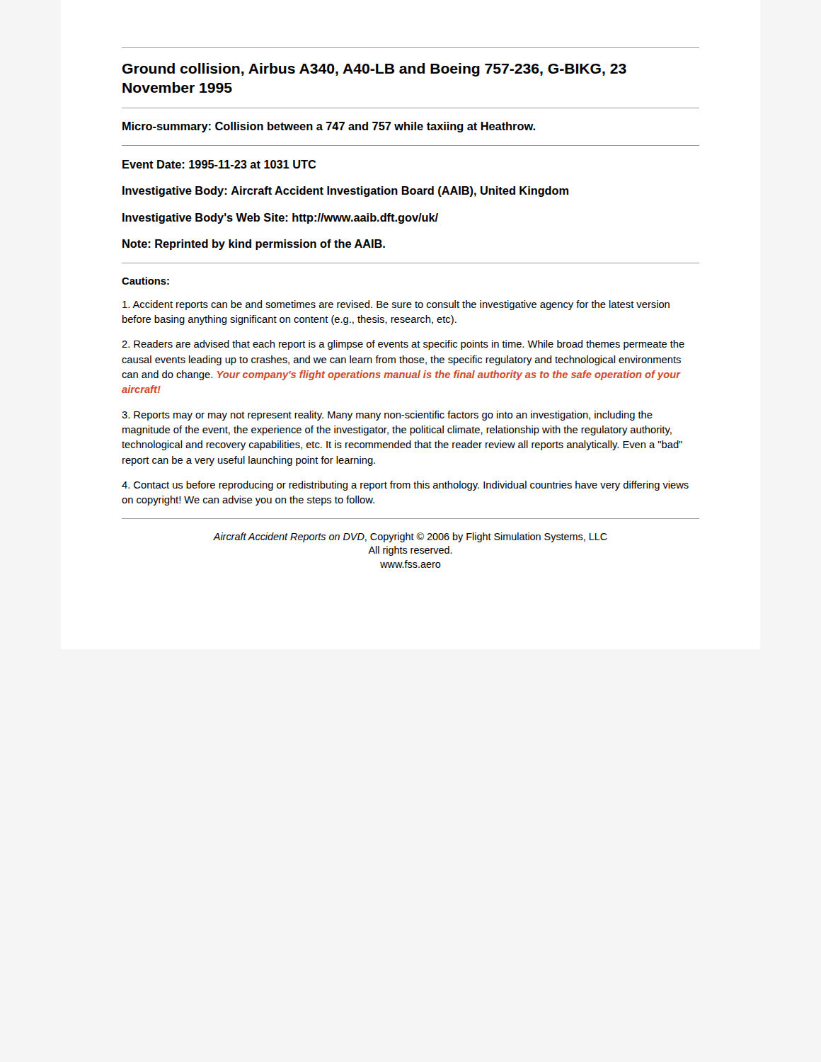Ground collision, Airbus A340, A40-LB and Boeing 757-236, G-BIKG, 23 November 1995
Micro-summary: Collision between a 747 and 757 while taxiing at Heathrow.
Event Date: 1995-11-23 at 1031 UTC
Investigative Body: Aircraft Accident Investigation Board (AAIB), United Kingdom
Investigative Body's Web Site: http://www.aaib.dft.gov/uk/
Note: Reprinted by kind permission of the AAIB.
Cautions:
1. Accident reports can be and sometimes are revised. Be sure to consult the investigative agency for the latest version before basing anything significant on content (e.g., thesis, research, etc).
2. Readers are advised that each report is a glimpse of events at specific points in time. While broad themes permeate the causal events leading up to crashes, and we can learn from those, the specific regulatory and technological environments can and do change. Your company's flight operations manual is the final authority as to the safe operation of your aircraft!
3. Reports may or may not represent reality. Many many non-scientific factors go into an investigation, including the magnitude of the event, the experience of the investigator, the political climate, relationship with the regulatory authority, technological and recovery capabilities, etc. It is recommended that the reader review all reports analytically. Even a "bad" report can be a very useful launching point for learning.
4. Contact us before reproducing or redistributing a report from this anthology. Individual countries have very differing views on copyright! We can advise you on the steps to follow.
Aircraft Accident Reports on DVD, Copyright © 2006 by Flight Simulation Systems, LLC
All rights reserved.
www.fss.aero